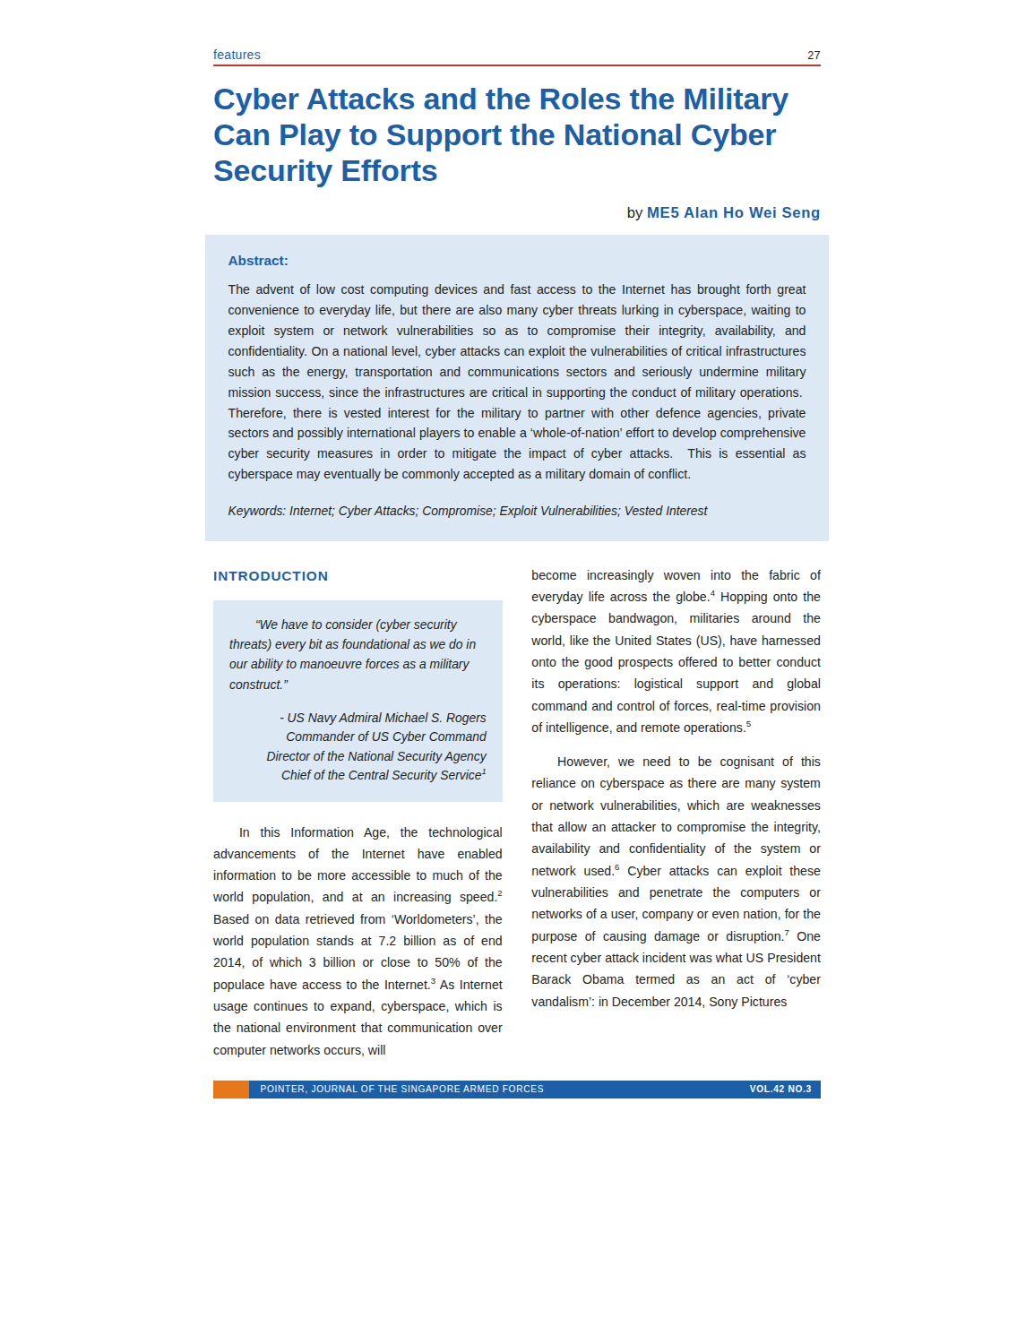features 27
Cyber Attacks and the Roles the Military Can Play to Support the National Cyber Security Efforts
by ME5 Alan Ho Wei Seng
Abstract:
The advent of low cost computing devices and fast access to the Internet has brought forth great convenience to everyday life, but there are also many cyber threats lurking in cyberspace, waiting to exploit system or network vulnerabilities so as to compromise their integrity, availability, and confidentiality. On a national level, cyber attacks can exploit the vulnerabilities of critical infrastructures such as the energy, transportation and communications sectors and seriously undermine military mission success, since the infrastructures are critical in supporting the conduct of military operations. Therefore, there is vested interest for the military to partner with other defence agencies, private sectors and possibly international players to enable a ‘whole-of-nation’ effort to develop comprehensive cyber security measures in order to mitigate the impact of cyber attacks. This is essential as cyberspace may eventually be commonly accepted as a military domain of conflict.
Keywords: Internet; Cyber Attacks; Compromise; Exploit Vulnerabilities; Vested Interest
INTRODUCTION
“We have to consider (cyber security threats) every bit as foundational as we do in our ability to manoeuvre forces as a military construct.”
- US Navy Admiral Michael S. Rogers
Commander of US Cyber Command
Director of the National Security Agency
Chief of the Central Security Service1
In this Information Age, the technological advancements of the Internet have enabled information to be more accessible to much of the world population, and at an increasing speed.2 Based on data retrieved from ‘Worldometers’, the world population stands at 7.2 billion as of end 2014, of which 3 billion or close to 50% of the populace have access to the Internet.3 As Internet usage continues to expand, cyberspace, which is the national environment that communication over computer networks occurs, will
become increasingly woven into the fabric of everyday life across the globe.4 Hopping onto the cyberspace bandwagon, militaries around the world, like the United States (US), have harnessed onto the good prospects offered to better conduct its operations: logistical support and global command and control of forces, real-time provision of intelligence, and remote operations.5
However, we need to be cognisant of this reliance on cyberspace as there are many system or network vulnerabilities, which are weaknesses that allow an attacker to compromise the integrity, availability and confidentiality of the system or network used.6 Cyber attacks can exploit these vulnerabilities and penetrate the computers or networks of a user, company or even nation, for the purpose of causing damage or disruption.7 One recent cyber attack incident was what US President Barack Obama termed as an act of ‘cyber vandalism’: in December 2014, Sony Pictures
POINTER, JOURNAL OF THE SINGAPORE ARMED FORCES VOL.42 NO.3